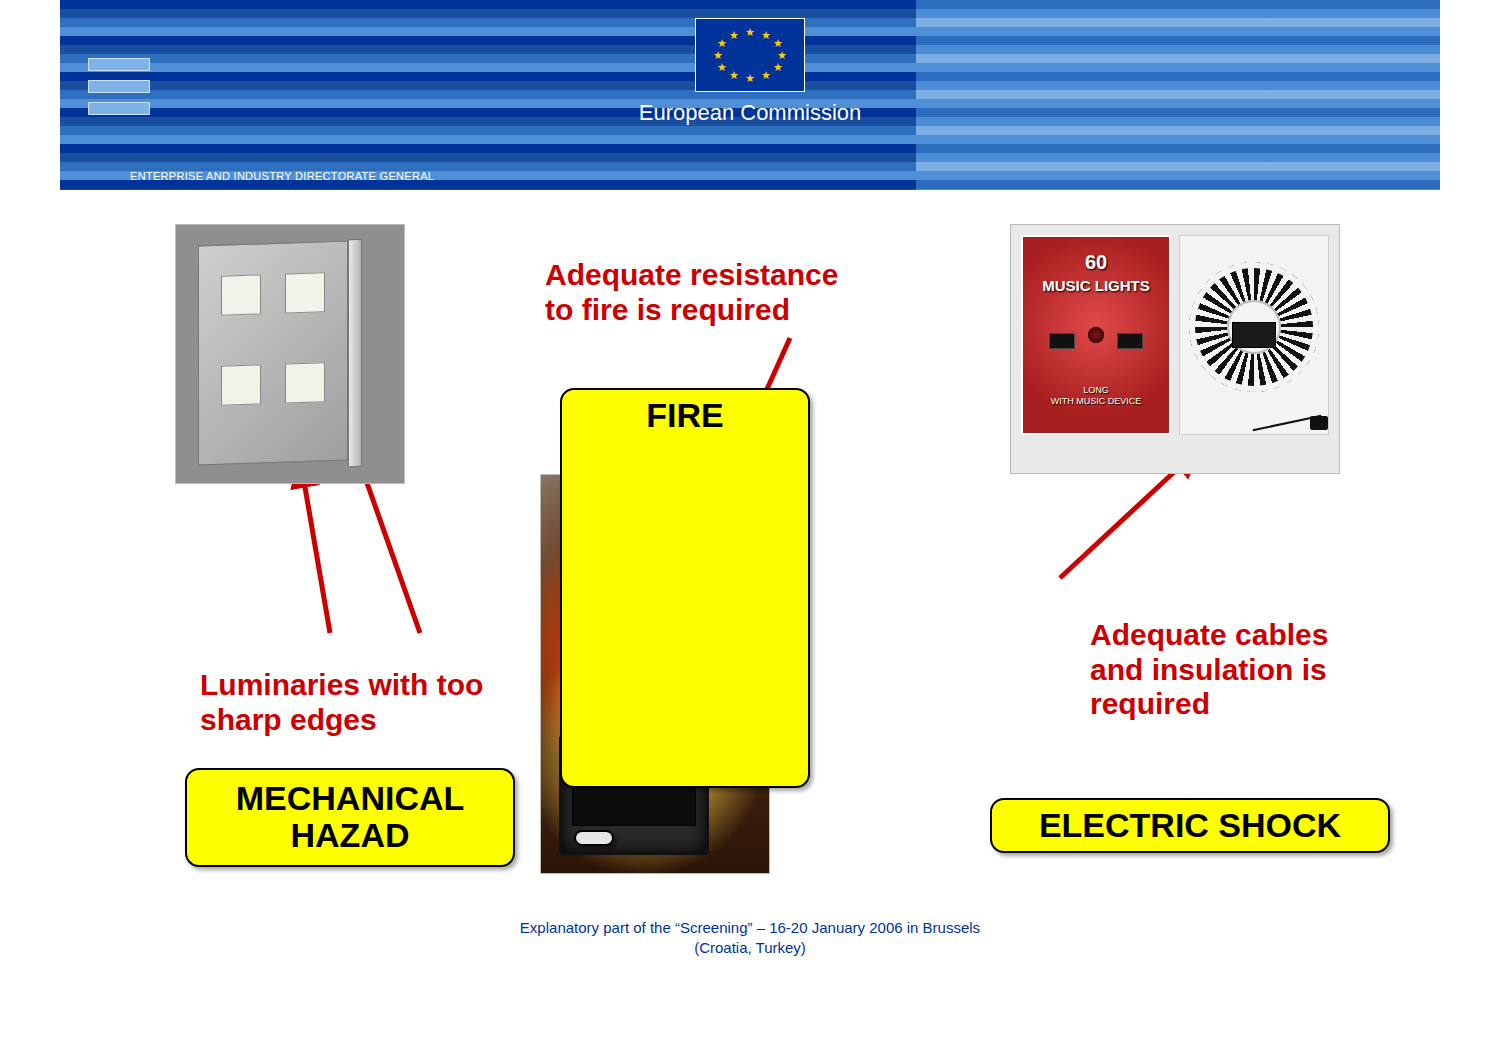★ ★ ★ ★ ★ ★ ★ ★ ★ ★ ★ ★
European Commission
ENTERPRISE AND INDUSTRY DIRECTORATE GENERAL
60
MUSIC LIGHTS
LONG
WITH MUSIC DEVICE
Adequate resistance to fire is required
Luminaries with too sharp edges
Adequate cables and insulation is required
FIRE
MECHANICAL HAZAD
ELECTRIC SHOCK
Explanatory part of the “Screening” – 16-20 January 2006 in Brussels
(Croatia, Turkey)